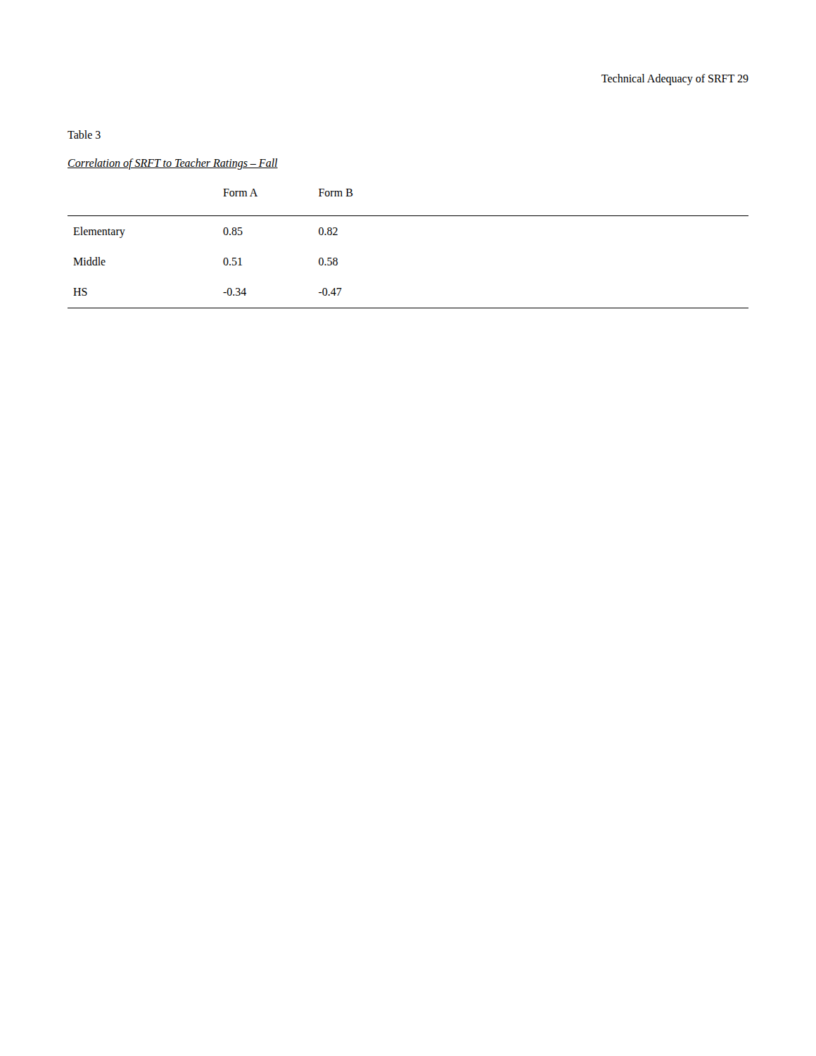Technical Adequacy of SRFT 29
Table 3
Correlation of SRFT to Teacher Ratings – Fall
| | Form A | Form B | |
| --- | --- | --- | --- |
| Elementary | 0.85 | 0.82 | |
| Middle | 0.51 | 0.58 | |
| HS | -0.34 | -0.47 | |